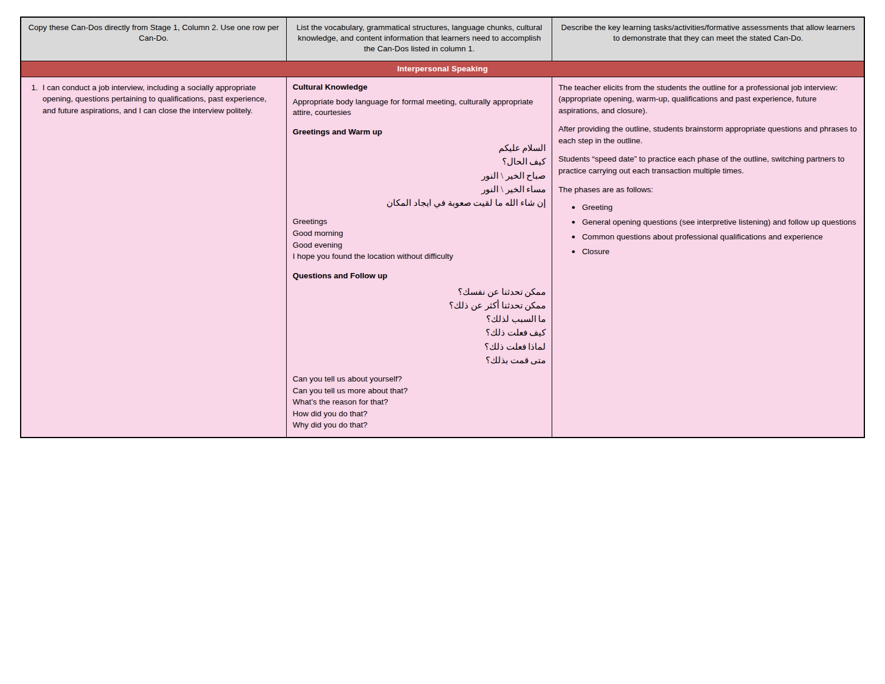| Copy these Can-Dos directly from Stage 1, Column 2. Use one row per Can-Do. | List the vocabulary, grammatical structures, language chunks, cultural knowledge, and content information that learners need to accomplish the Can-Dos listed in column 1. | Describe the key learning tasks/activities/formative assessments that allow learners to demonstrate that they can meet the stated Can-Do. |
| --- | --- | --- |
| Interpersonal Speaking |
| I can conduct a job interview, including a socially appropriate opening, questions pertaining to qualifications, past experience, and future aspirations, and I can close the interview politely. | Cultural Knowledge Appropriate body language for formal meeting, culturally appropriate attire, courtesies Greetings and Warm up السلام عليكم كيف الحال؟ صباح الخير \ النور مساء الخير \ النور إن شاء الله ما لقيت صعوبة في ايجاد المكان Greetings Good morning Good evening I hope you found the location without difficulty Questions and Follow up ممكن تحدثنا عن نفسك؟ ممكن تحدثنا أكثر عن ذلك؟ ما السبب لذلك؟ كيف فعلت ذلك؟ لماذا فعلت ذلك؟ متى قمت بذلك؟ Can you tell us about yourself? Can you tell us more about that? What’s the reason for that? How did you do that? Why did you do that? | The teacher elicits from the students the outline for a professional job interview: (appropriate opening, warm-up, qualifications and past experience, future aspirations, and closure). After providing the outline, students brainstorm appropriate questions and phrases to each step in the outline. Students “speed date” to practice each phase of the outline, switching partners to practice carrying out each transaction multiple times. The phases are as follows: Greeting General opening questions (see interpretive listening) and follow up questions Common questions about professional qualifications and experience Closure |